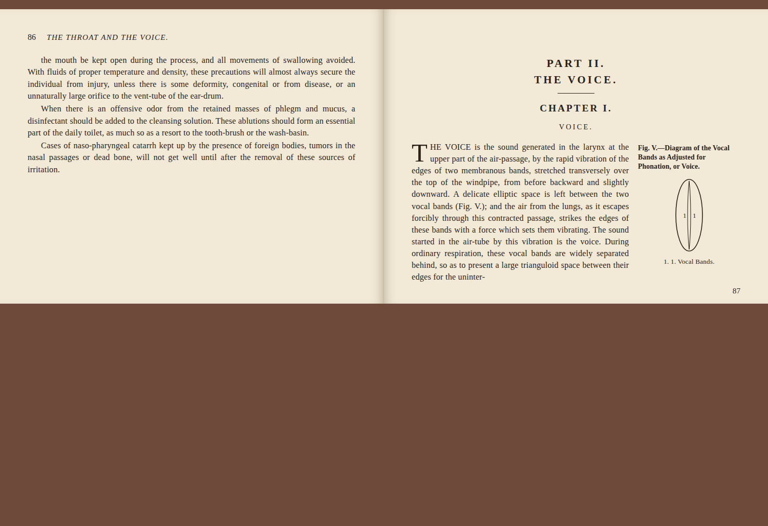86 The Throat and the Voice.
the mouth be kept open during the process, and all movements of swallowing avoided. With fluids of proper temperature and density, these precautions will almost always secure the individual from injury, unless there is some deformity, congenital or from disease, or an unnaturally large orifice to the vent-tube of the ear-drum.
When there is an offensive odor from the retained masses of phlegm and mucus, a disinfectant should be added to the cleansing solution. These ablutions should form an essential part of the daily toilet, as much so as a resort to the tooth-brush or the wash-basin.
Cases of naso-pharyngeal catarrh kept up by the presence of foreign bodies, tumors in the nasal passages or dead bone, will not get well until after the removal of these sources of irritation.
PART II.
THE VOICE.
CHAPTER I.
VOICE.
Fig. V.—Diagram of the Vocal Bands as Adjusted for Phonation, or Voice.
1 1
1. 1. Vocal Bands.
THE VOICE is the sound generated in the larynx at the upper part of the air-passage, by the rapid vibration of the edges of two membranous bands, stretched transversely over the top of the windpipe, from before backward and slightly downward. A delicate elliptic space is left between the two vocal bands (Fig. V.); and the air from the lungs, as it escapes forcibly through this contracted passage, strikes the edges of these bands with a force which sets them vibrating. The sound started in the air-tube by this vibration is the voice. During ordinary respiration, these vocal bands are widely separated behind, so as to present a large trianguloid space between their edges for the uninter-
87